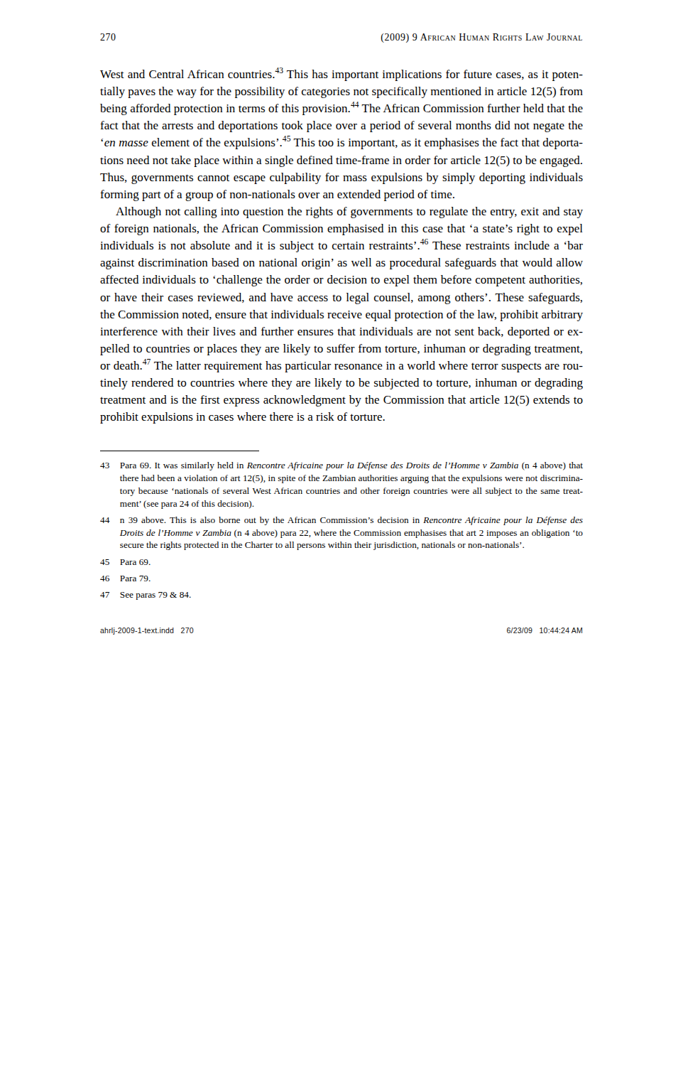270 (2009) 9 African Human Rights Law Journal
West and Central African countries.43 This has important implications for future cases, as it potentially paves the way for the possibility of categories not specifically mentioned in article 12(5) from being afforded protection in terms of this provision.44 The African Commission further held that the fact that the arrests and deportations took place over a period of several months did not negate the ‘en masse element of the expulsions’.45 This too is important, as it emphasises the fact that deportations need not take place within a single defined time-frame in order for article 12(5) to be engaged. Thus, governments cannot escape culpability for mass expulsions by simply deporting individuals forming part of a group of non-nationals over an extended period of time.
Although not calling into question the rights of governments to regulate the entry, exit and stay of foreign nationals, the African Commission emphasised in this case that ‘a state’s right to expel individuals is not absolute and it is subject to certain restraints’.46 These restraints include a ‘bar against discrimination based on national origin’ as well as procedural safeguards that would allow affected individuals to ‘challenge the order or decision to expel them before competent authorities, or have their cases reviewed, and have access to legal counsel, among others’. These safeguards, the Commission noted, ensure that individuals receive equal protection of the law, prohibit arbitrary interference with their lives and further ensures that individuals are not sent back, deported or expelled to countries or places they are likely to suffer from torture, inhuman or degrading treatment, or death.47 The latter requirement has particular resonance in a world where terror suspects are routinely rendered to countries where they are likely to be subjected to torture, inhuman or degrading treatment and is the first express acknowledgment by the Commission that article 12(5) extends to prohibit expulsions in cases where there is a risk of torture.
43
Para 69. It was similarly held in Rencontre Africaine pour la Défense des Droits de l’Homme v Zambia (n 4 above) that there had been a violation of art 12(5), in spite of the Zambian authorities arguing that the expulsions were not discriminatory because ‘nationals of several West African countries and other foreign countries were all subject to the same treatment’ (see para 24 of this decision).
44
n 39 above. This is also borne out by the African Commission’s decision in Rencontre Africaine pour la Défense des Droits de l’Homme v Zambia (n 4 above) para 22, where the Commission emphasises that art 2 imposes an obligation ‘to secure the rights protected in the Charter to all persons within their jurisdiction, nationals or non-nationals’.
45
Para 69.
46
Para 79.
47
See paras 79 & 84.
ahrlj-2009-1-text.indd 270 6/23/09 10:44:24 AM